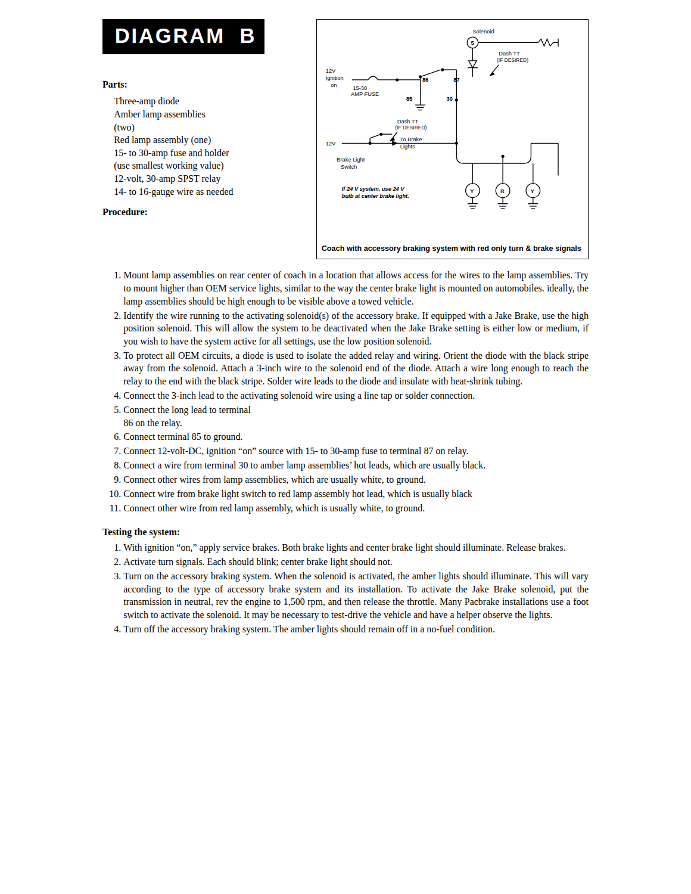DIAGRAM B
Parts:
Three-amp diode
Amber lamp assemblies(two)
Red lamp assembly (one)
15- to 30-amp fuse and holder(use smallest working value)
12-volt, 30-amp SPST relay
14- to 16-gauge wire as needed
Procedure:
Solenoid S Dash TT (IF DESIRED) 12V Ignition on 15-30 AMP FUSE 86 87 85 30 Dash TT (IF DESIRED) 12V To Brake Lights Brake Light Switch Y R Y If 24 V system, use 24 V bulb at center brake light.
Coach with accessory braking system with red only turn & brake signals
Mount lamp assemblies on rear center of coach in a location that allows access for the wires to the lamp assemblies. Try to mount higher than OEM service lights, similar to the way the center brake light is mounted on automobiles. ideally, the lamp assemblies should be high enough to be visible above a towed vehicle.
Identify the wire running to the activating solenoid(s) of the accessory brake. If equipped with a Jake Brake, use the high position solenoid. This will allow the system to be deactivated when the Jake Brake setting is either low or medium, if you wish to have the system active for all settings, use the low position solenoid.
To protect all OEM circuits, a diode is used to isolate the added relay and wiring. Orient the diode with the black stripe away from the solenoid. Attach a 3-inch wire to the solenoid end of the diode. Attach a wire long enough to reach the relay to the end with the black stripe. Solder wire leads to the diode and insulate with heat-shrink tubing.
Connect the 3-inch lead to the activating solenoid wire using a line tap or solder connection.
Connect the long lead to terminal
86 on the relay.
Connect terminal 85 to ground.
Connect 12-volt-DC, ignition “on” source with 15- to 30-amp fuse to terminal 87 on relay.
Connect a wire from terminal 30 to amber lamp assemblies’ hot leads, which are usually black.
Connect other wires from lamp assemblies, which are usually white, to ground.
Connect wire from brake light switch to red lamp assembly hot lead, which is usually black
Connect other wire from red lamp assembly, which is usually white, to ground.
Testing the system:
With ignition “on,” apply service brakes. Both brake lights and center brake light should illuminate. Release brakes.
Activate turn signals. Each should blink; center brake light should not.
Turn on the accessory braking system. When the solenoid is activated, the amber lights should illuminate. This will vary according to the type of accessory brake system and its installation. To activate the Jake Brake solenoid, put the transmission in neutral, rev the engine to 1,500 rpm, and then release the throttle. Many Pacbrake installations use a foot switch to activate the solenoid. It may be necessary to test-drive the vehicle and have a helper observe the lights.
Turn off the accessory braking system. The amber lights should remain off in a no-fuel condition.